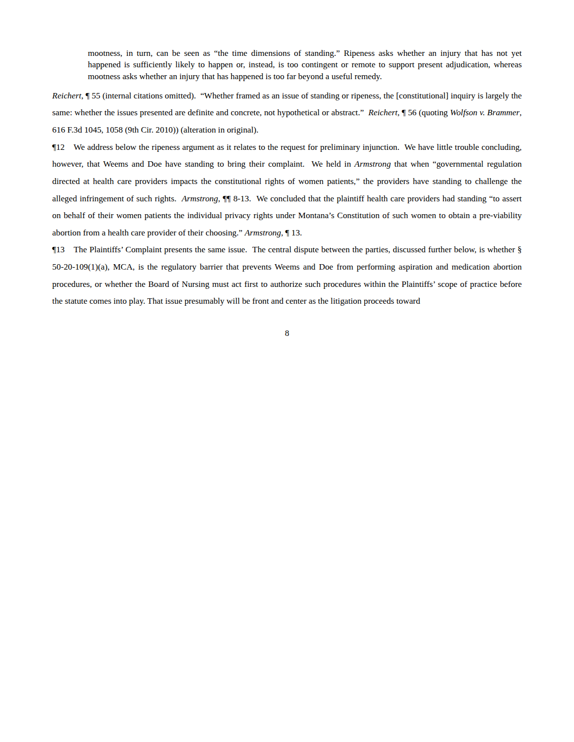mootness, in turn, can be seen as “the time dimensions of standing.” Ripeness asks whether an injury that has not yet happened is sufficiently likely to happen or, instead, is too contingent or remote to support present adjudication, whereas mootness asks whether an injury that has happened is too far beyond a useful remedy.
Reichert, ¶ 55 (internal citations omitted). “Whether framed as an issue of standing or ripeness, the [constitutional] inquiry is largely the same: whether the issues presented are definite and concrete, not hypothetical or abstract.” Reichert, ¶ 56 (quoting Wolfson v. Brammer, 616 F.3d 1045, 1058 (9th Cir. 2010)) (alteration in original).
¶12 We address below the ripeness argument as it relates to the request for preliminary injunction. We have little trouble concluding, however, that Weems and Doe have standing to bring their complaint. We held in Armstrong that when “governmental regulation directed at health care providers impacts the constitutional rights of women patients,” the providers have standing to challenge the alleged infringement of such rights. Armstrong, ¶¶ 8-13. We concluded that the plaintiff health care providers had standing “to assert on behalf of their women patients the individual privacy rights under Montana’s Constitution of such women to obtain a pre-viability abortion from a health care provider of their choosing.” Armstrong, ¶ 13.
¶13 The Plaintiffs’ Complaint presents the same issue. The central dispute between the parties, discussed further below, is whether § 50-20-109(1)(a), MCA, is the regulatory barrier that prevents Weems and Doe from performing aspiration and medication abortion procedures, or whether the Board of Nursing must act first to authorize such procedures within the Plaintiffs’ scope of practice before the statute comes into play. That issue presumably will be front and center as the litigation proceeds toward
8